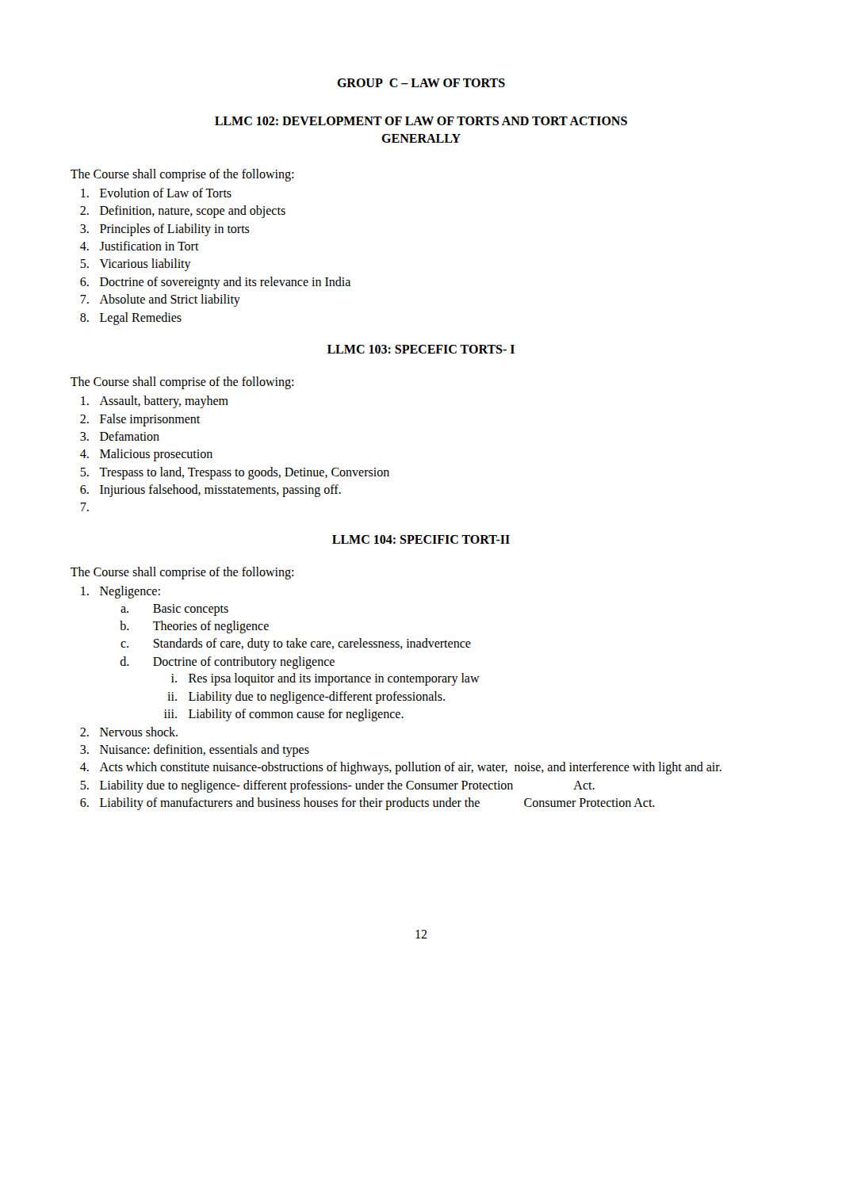GROUP C – LAW OF TORTS
LLMC 102: DEVELOPMENT OF LAW OF TORTS AND TORT ACTIONS
GENERALLY
The Course shall comprise of the following:
Evolution of Law of Torts
Definition, nature, scope and objects
Principles of Liability in torts
Justification in Tort
Vicarious liability
Doctrine of sovereignty and its relevance in India
Absolute and Strict liability
Legal Remedies
LLMC 103: SPECEFIC TORTS- I
The Course shall comprise of the following:
Assault, battery, mayhem
False imprisonment
Defamation
Malicious prosecution
Trespass to land, Trespass to goods, Detinue, Conversion
Injurious falsehood, misstatements, passing off.
LLMC 104: SPECIFIC TORT-II
The Course shall comprise of the following:
Negligence:
Basic concepts
Theories of negligence
Standards of care, duty to take care, carelessness, inadvertence
Doctrine of contributory negligence
Res ipsa loquitor and its importance in contemporary law
Liability due to negligence-different professionals.
Liability of common cause for negligence.
Nervous shock.
Nuisance: definition, essentials and types
Acts which constitute nuisance-obstructions of highways, pollution of air, water, noise, and interference with light and air.
Liability due to negligence- different professions- under the Consumer Protection Act.
Liability of manufacturers and business houses for their products under the Consumer Protection Act.
12